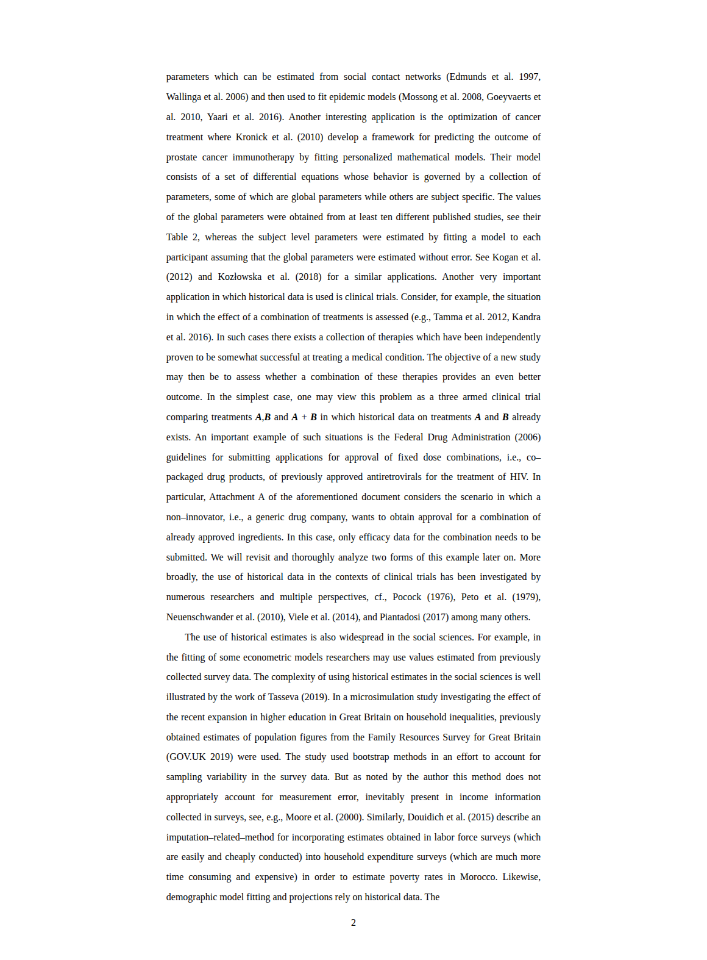parameters which can be estimated from social contact networks (Edmunds et al. 1997, Wallinga et al. 2006) and then used to fit epidemic models (Mossong et al. 2008, Goeyvaerts et al. 2010, Yaari et al. 2016). Another interesting application is the optimization of cancer treatment where Kronick et al. (2010) develop a framework for predicting the outcome of prostate cancer immunotherapy by fitting personalized mathematical models. Their model consists of a set of differential equations whose behavior is governed by a collection of parameters, some of which are global parameters while others are subject specific. The values of the global parameters were obtained from at least ten different published studies, see their Table 2, whereas the subject level parameters were estimated by fitting a model to each participant assuming that the global parameters were estimated without error. See Kogan et al. (2012) and Kozłowska et al. (2018) for a similar applications. Another very important application in which historical data is used is clinical trials. Consider, for example, the situation in which the effect of a combination of treatments is assessed (e.g., Tamma et al. 2012, Kandra et al. 2016). In such cases there exists a collection of therapies which have been independently proven to be somewhat successful at treating a medical condition. The objective of a new study may then be to assess whether a combination of these therapies provides an even better outcome. In the simplest case, one may view this problem as a three armed clinical trial comparing treatments A,B and A + B in which historical data on treatments A and B already exists. An important example of such situations is the Federal Drug Administration (2006) guidelines for submitting applications for approval of fixed dose combinations, i.e., co–packaged drug products, of previously approved antiretrovirals for the treatment of HIV. In particular, Attachment A of the aforementioned document considers the scenario in which a non–innovator, i.e., a generic drug company, wants to obtain approval for a combination of already approved ingredients. In this case, only efficacy data for the combination needs to be submitted. We will revisit and thoroughly analyze two forms of this example later on. More broadly, the use of historical data in the contexts of clinical trials has been investigated by numerous researchers and multiple perspectives, cf., Pocock (1976), Peto et al. (1979), Neuenschwander et al. (2010), Viele et al. (2014), and Piantadosi (2017) among many others.
The use of historical estimates is also widespread in the social sciences. For example, in the fitting of some econometric models researchers may use values estimated from previously collected survey data. The complexity of using historical estimates in the social sciences is well illustrated by the work of Tasseva (2019). In a microsimulation study investigating the effect of the recent expansion in higher education in Great Britain on household inequalities, previously obtained estimates of population figures from the Family Resources Survey for Great Britain (GOV.UK 2019) were used. The study used bootstrap methods in an effort to account for sampling variability in the survey data. But as noted by the author this method does not appropriately account for measurement error, inevitably present in income information collected in surveys, see, e.g., Moore et al. (2000). Similarly, Douidich et al. (2015) describe an imputation–related–method for incorporating estimates obtained in labor force surveys (which are easily and cheaply conducted) into household expenditure surveys (which are much more time consuming and expensive) in order to estimate poverty rates in Morocco. Likewise, demographic model fitting and projections rely on historical data. The
2